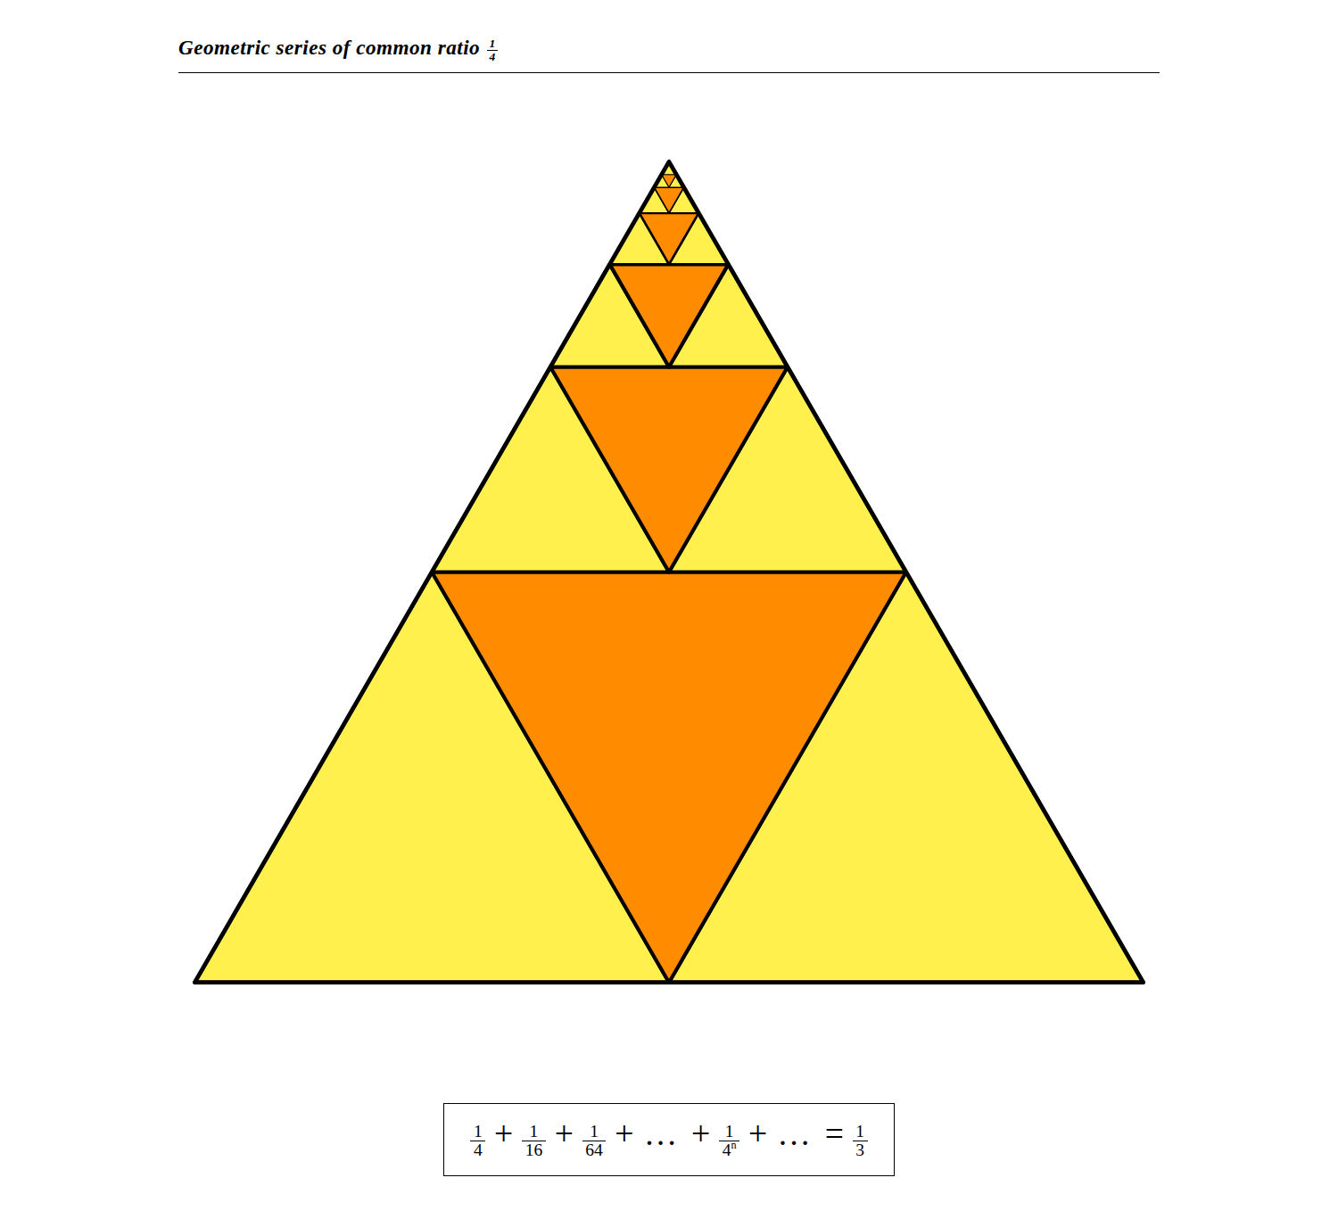Geometric series of common ratio 14
Nested triangles illustrating the geometric series with ratio one fourth A large equilateral triangle is repeatedly subdivided. At each stage the central inverted triangle is shaded orange and the two lower outer triangles are shaded yellow, showing that the orange area is one third of the total.
14+116+164+…+14n+…=13